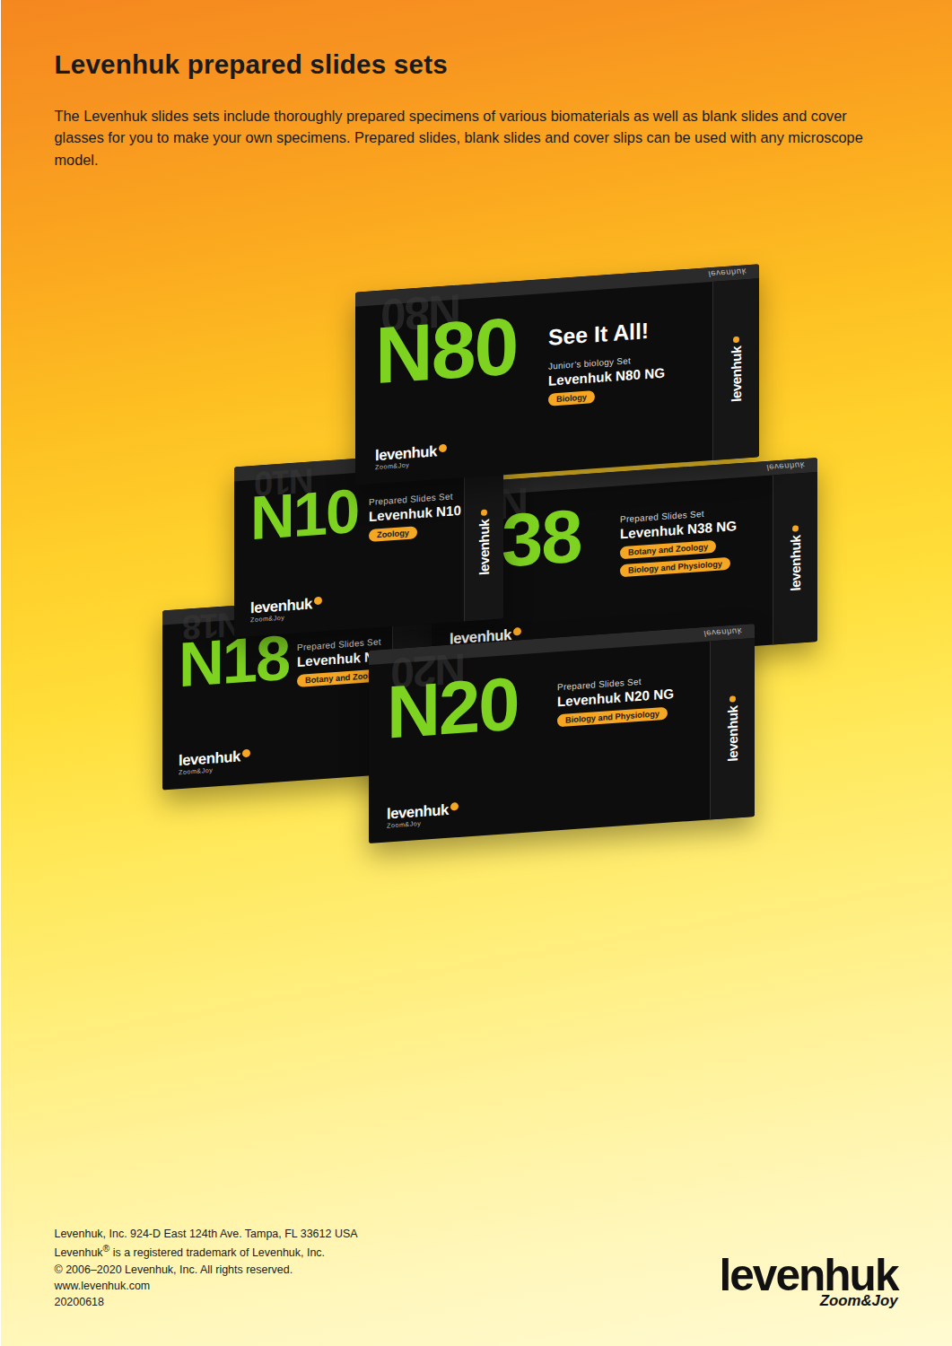Levenhuk prepared slides sets
The Levenhuk slides sets include thoroughly prepared specimens of various biomaterials as well as blank slides and cover glasses for you to make your own specimens. Prepared slides, blank slides and cover slips can be used with any microscope model.
levenhuk N80 N80
See It All!
Junior’s biology Set
Levenhuk N80 NG
Biology
levenhuk Zoom&Joy
levenhuk
levenhuk N10 N10
Prepared Slides Set
Levenhuk N10 NG
Zoology
levenhuk Zoom&Joy
levenhuk
levenhuk N38 N38
Prepared Slides Set
Levenhuk N38 NG
Botany and Zoology
Biology and Physiology
levenhuk Zoom&Joy
levenhuk
levenhuk N18 N18
Prepared Slides Set
Levenhuk N18 NG
Botany and Zoology
levenhuk Zoom&Joy
levenhuk
levenhuk N20 N20
Prepared Slides Set
Levenhuk N20 NG
Biology and Physiology
levenhuk Zoom&Joy
levenhuk
Levenhuk, Inc. 924-D East 124th Ave. Tampa, FL 33612 USA
Levenhuk® is a registered trademark of Levenhuk, Inc.
© 2006–2020 Levenhuk, Inc. All rights reserved.
www.levenhuk.com
20200618
levenhuk Zoom&Joy